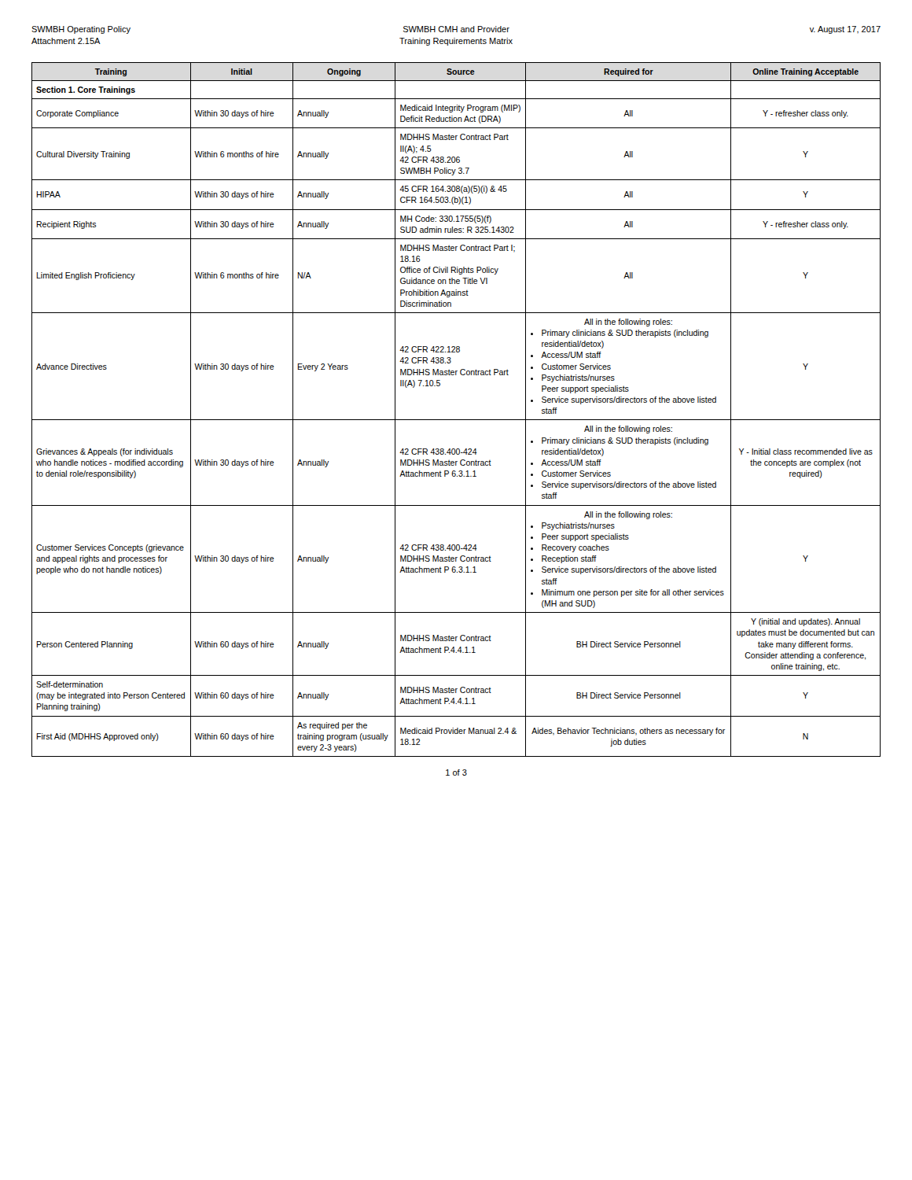SWMBH Operating Policy
Attachment 2.15A
SWMBH CMH and Provider
Training Requirements Matrix
v. August 17, 2017
| Training | Initial | Ongoing | Source | Required for | Online Training Acceptable |
| --- | --- | --- | --- | --- | --- |
| Section 1. Core Trainings | | | | | |
| Corporate Compliance | Within 30 days of hire | Annually | Medicaid Integrity Program (MIP) Deficit Reduction Act (DRA) | All | Y - refresher class only. |
| Cultural Diversity Training | Within 6 months of hire | Annually | MDHHS Master Contract Part II(A); 4.5 42 CFR 438.206 SWMBH Policy 3.7 | All | Y |
| HIPAA | Within 30 days of hire | Annually | 45 CFR 164.308(a)(5)(i) & 45 CFR 164.503.(b)(1) | All | Y |
| Recipient Rights | Within 30 days of hire | Annually | MH Code: 330.1755(5)(f) SUD admin rules: R 325.14302 | All | Y - refresher class only. |
| Limited English Proficiency | Within 6 months of hire | N/A | MDHHS Master Contract Part I; 18.16 Office of Civil Rights Policy Guidance on the Title VI Prohibition Against Discrimination | All | Y |
| Advance Directives | Within 30 days of hire | Every 2 Years | 42 CFR 422.128 42 CFR 438.3 MDHHS Master Contract Part II(A) 7.10.5 | All in the following roles: Primary clinicians & SUD therapists (including residential/detox) Access/UM staff Customer Services Psychiatrists/nurses Peer support specialists Service supervisors/directors of the above listed staff | Y |
| Grievances & Appeals (for individuals who handle notices - modified according to denial role/responsibility) | Within 30 days of hire | Annually | 42 CFR 438.400-424 MDHHS Master Contract Attachment P 6.3.1.1 | All in the following roles: Primary clinicians & SUD therapists (including residential/detox) Access/UM staff Customer Services Service supervisors/directors of the above listed staff | Y - Initial class recommended live as the concepts are complex (not required) |
| Customer Services Concepts (grievance and appeal rights and processes for people who do not handle notices) | Within 30 days of hire | Annually | 42 CFR 438.400-424 MDHHS Master Contract Attachment P 6.3.1.1 | All in the following roles: Psychiatrists/nurses Peer support specialists Recovery coaches Reception staff Service supervisors/directors of the above listed staff Minimum one person per site for all other services (MH and SUD) | Y |
| Person Centered Planning | Within 60 days of hire | Annually | MDHHS Master Contract Attachment P.4.4.1.1 | BH Direct Service Personnel | Y (initial and updates). Annual updates must be documented but can take many different forms. Consider attending a conference, online training, etc. |
| Self-determination (may be integrated into Person Centered Planning training) | Within 60 days of hire | Annually | MDHHS Master Contract Attachment P.4.4.1.1 | BH Direct Service Personnel | Y |
| First Aid (MDHHS Approved only) | Within 60 days of hire | As required per the training program (usually every 2-3 years) | Medicaid Provider Manual 2.4 & 18.12 | Aides, Behavior Technicians, others as necessary for job duties | N |
1 of 3